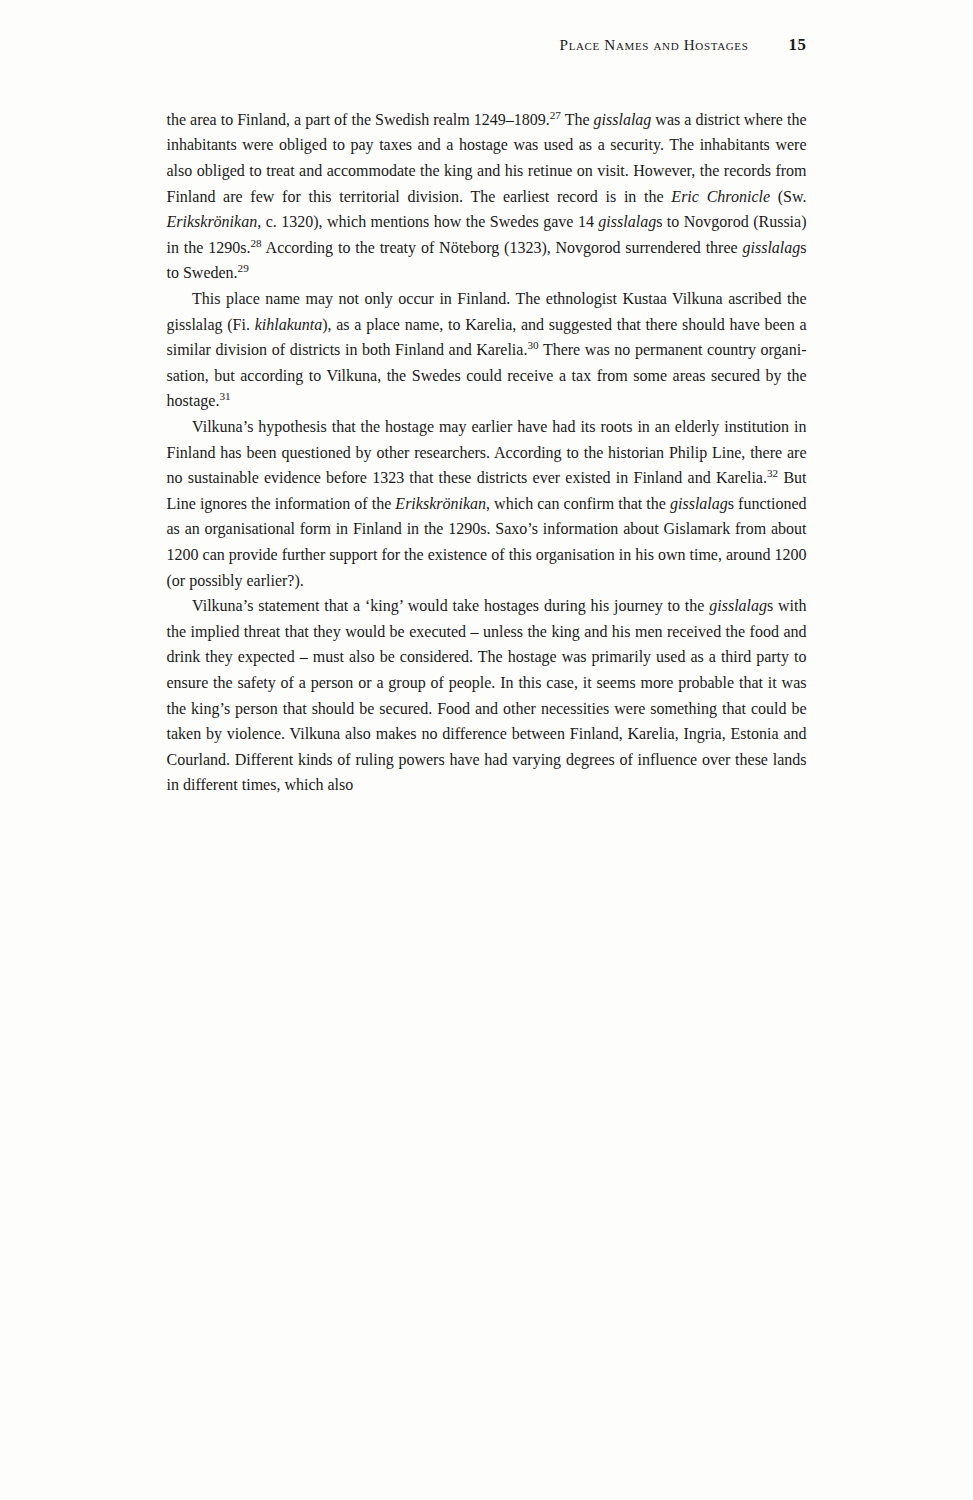Place Names and Hostages 15
the area to Finland, a part of the Swedish realm 1249–1809.27 The gisslalag was a district where the inhabitants were obliged to pay taxes and a hostage was used as a security. The inhabitants were also obliged to treat and accommodate the king and his retinue on visit. However, the records from Finland are few for this territorial division. The earliest record is in the Eric Chronicle (Sw. Erikskrönikan, c. 1320), which mentions how the Swedes gave 14 gisslalags to Novgorod (Russia) in the 1290s.28 According to the treaty of Nöteborg (1323), Novgorod surrendered three gisslalags to Sweden.29
This place name may not only occur in Finland. The ethnologist Kustaa Vilkuna ascribed the gisslalag (Fi. kihlakunta), as a place name, to Karelia, and suggested that there should have been a similar division of districts in both Finland and Karelia.30 There was no permanent country organisation, but according to Vilkuna, the Swedes could receive a tax from some areas secured by the hostage.31
Vilkuna’s hypothesis that the hostage may earlier have had its roots in an elderly institution in Finland has been questioned by other researchers. According to the historian Philip Line, there are no sustainable evidence before 1323 that these districts ever existed in Finland and Karelia.32 But Line ignores the information of the Erikskrönikan, which can confirm that the gisslalags functioned as an organisational form in Finland in the 1290s. Saxo’s information about Gislamark from about 1200 can provide further support for the existence of this organisation in his own time, around 1200 (or possibly earlier?).
Vilkuna’s statement that a ‘king’ would take hostages during his journey to the gisslalags with the implied threat that they would be executed – unless the king and his men received the food and drink they expected – must also be considered. The hostage was primarily used as a third party to ensure the safety of a person or a group of people. In this case, it seems more probable that it was the king’s person that should be secured. Food and other necessities were something that could be taken by violence. Vilkuna also makes no difference between Finland, Karelia, Ingria, Estonia and Courland. Different kinds of ruling powers have had varying degrees of influence over these lands in different times, which also